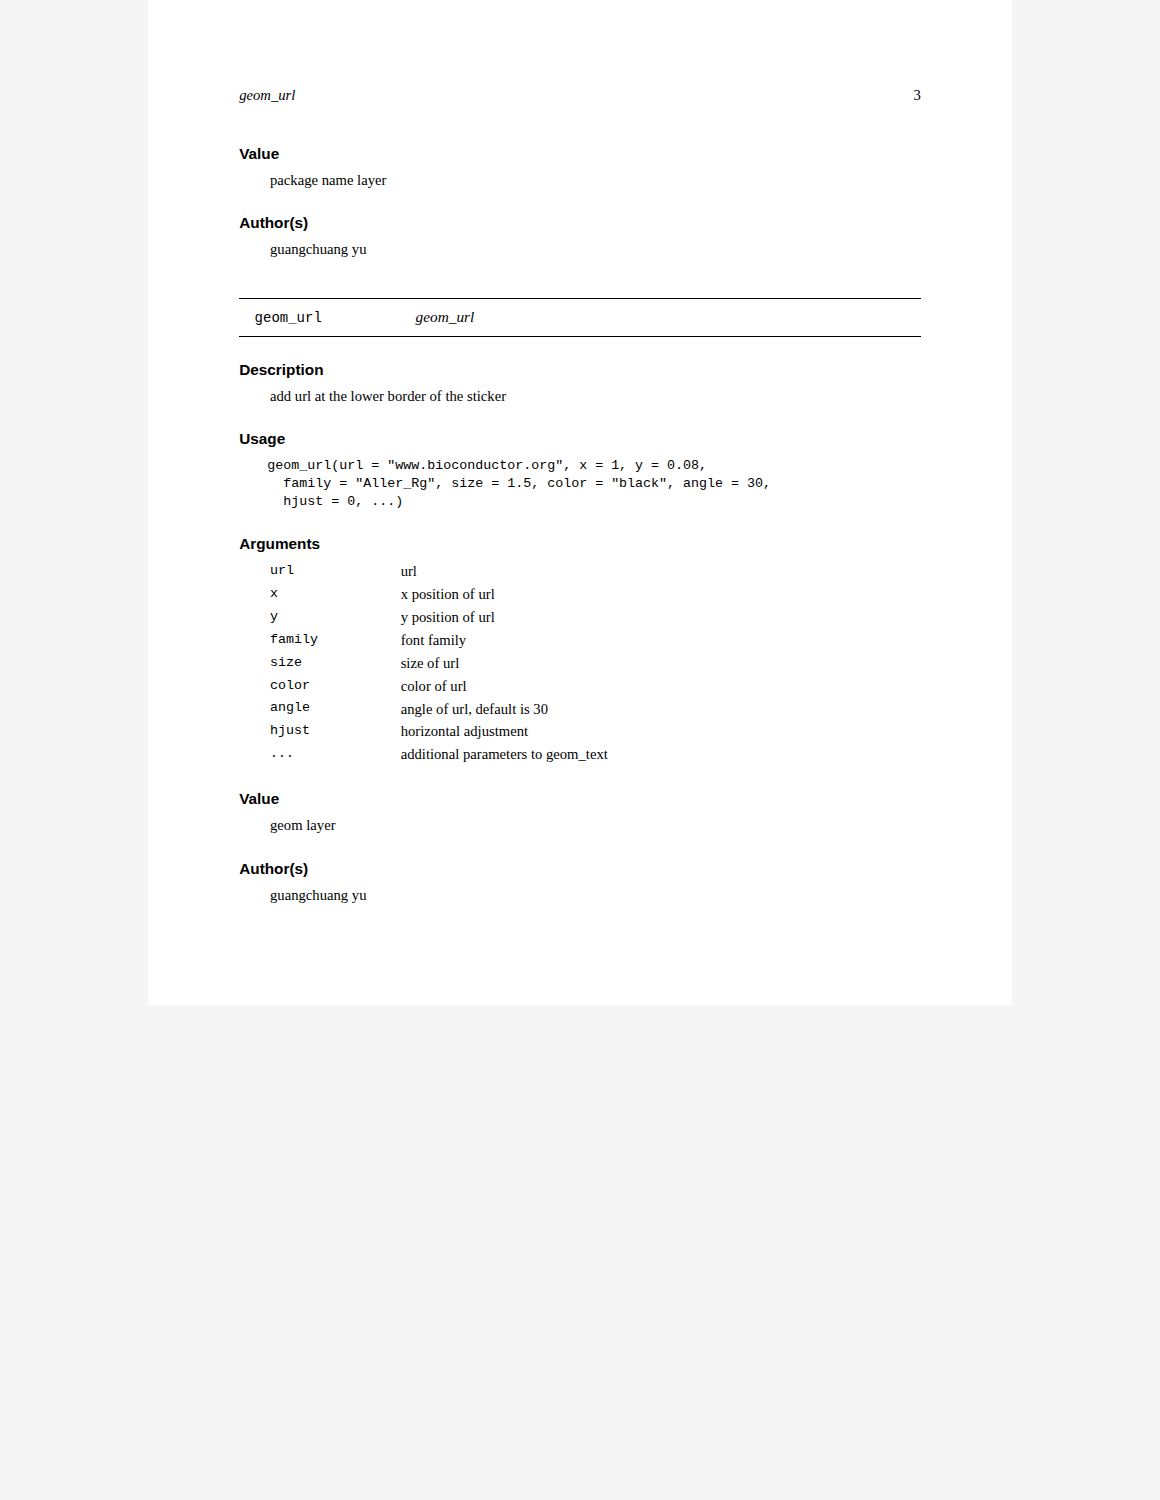geom_url 3
Value
package name layer
Author(s)
guangchuang yu
geom_url geom_url
Description
add url at the lower border of the sticker
Usage
geom_url(url = "www.bioconductor.org", x = 1, y = 0.08,
  family = "Aller_Rg", size = 1.5, color = "black", angle = 30,
  hjust = 0, ...)
Arguments
| url | url |
| x | x position of url |
| y | y position of url |
| family | font family |
| size | size of url |
| color | color of url |
| angle | angle of url, default is 30 |
| hjust | horizontal adjustment |
| ... | additional parameters to geom_text |
Value
geom layer
Author(s)
guangchuang yu